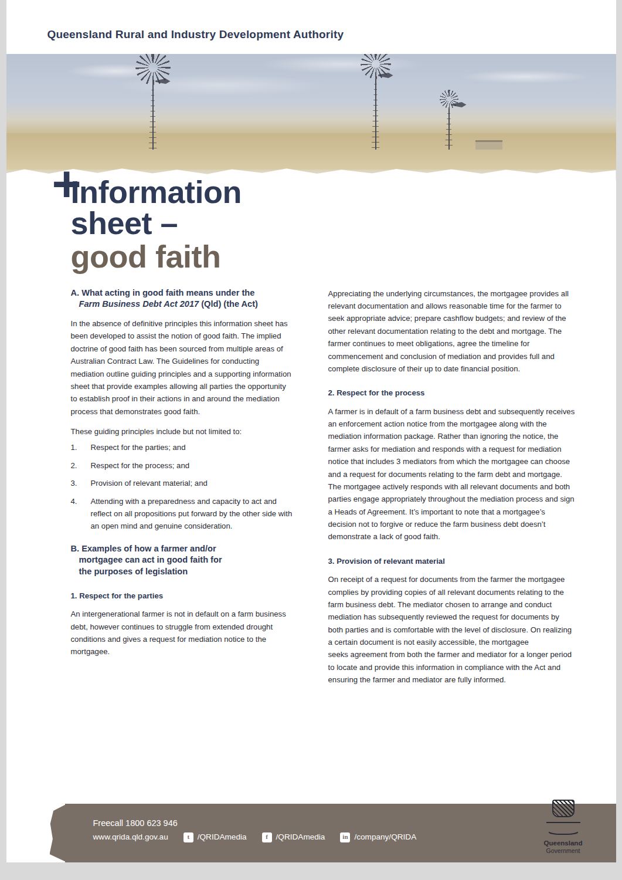Queensland Rural and Industry Development Authority
+
Information
sheet –good faith
A. What acting in good faith means under the Farm Business Debt Act 2017 (Qld) (the Act)
In the absence of definitive principles this information sheet has been developed to assist the notion of good faith. The implied doctrine of good faith has been sourced from multiple areas of Australian Contract Law. The Guidelines for conducting mediation outline guiding principles and a supporting information sheet that provide examples allowing all parties the opportunity to establish proof in their actions in and around the mediation process that demonstrates good faith.
These guiding principles include but not limited to:
Respect for the parties; and
Respect for the process; and
Provision of relevant material; and
Attending with a preparedness and capacity to act and reflect on all propositions put forward by the other side with an open mind and genuine consideration.
B. Examples of how a farmer and/or mortgagee can act in good faith for the purposes of legislation
1. Respect for the parties
An intergenerational farmer is not in default on a farm business debt, however continues to struggle from extended drought conditions and gives a request for mediation notice to the mortgagee.
Appreciating the underlying circumstances, the mortgagee provides all relevant documentation and allows reasonable time for the farmer to seek appropriate advice; prepare cashflow budgets; and review of the other relevant documentation relating to the debt and mortgage. The farmer continues to meet obligations, agree the timeline for commencement and conclusion of mediation and provides full and complete disclosure of their up to date financial position.
2. Respect for the process
A farmer is in default of a farm business debt and subsequently receives an enforcement action notice from the mortgagee along with the mediation information package. Rather than ignoring the notice, the farmer asks for mediation and responds with a request for mediation notice that includes 3 mediators from which the mortgagee can choose and a request for documents relating to the farm debt and mortgage. The mortgagee actively responds with all relevant documents and both parties engage appropriately throughout the mediation process and sign a Heads of Agreement. It’s important to note that a mortgagee’s decision not to forgive or reduce the farm business debt doesn’t demonstrate a lack of good faith.
3. Provision of relevant material
On receipt of a request for documents from the farmer the mortgagee complies by providing copies of all relevant documents relating to the farm business debt. The mediator chosen to arrange and conduct mediation has subsequently reviewed the request for documents by both parties and is comfortable with the level of disclosure. On realizing a certain document is not easily accessible, the mortgagee
seeks agreement from both the farmer and mediator for a longer period to locate and provide this information in compliance with the Act and ensuring the farmer and mediator are fully informed.
Freecall 1800 623 946
www.qrida.qld.gov.au t/QRIDAmedia f/QRIDAmedia in/company/QRIDA
Queensland
Government